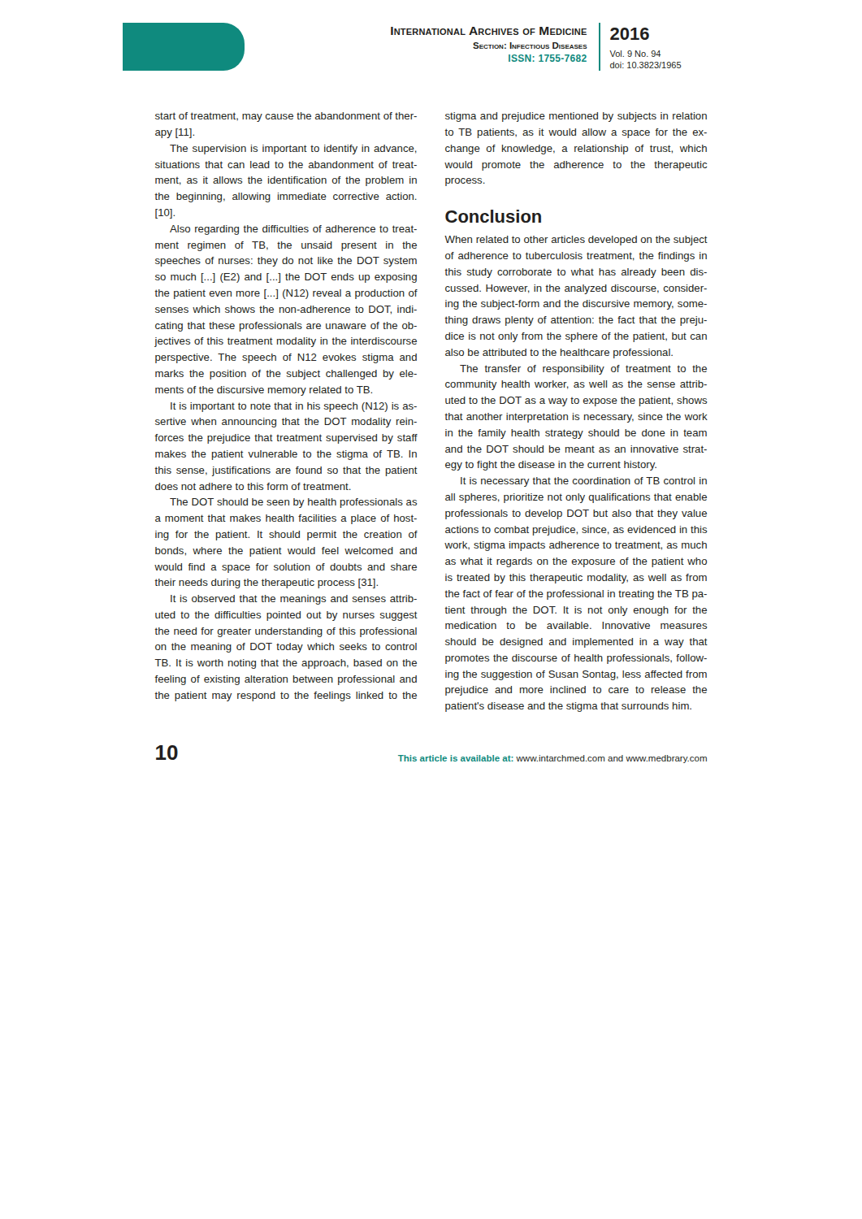International Archives of Medicine
Section: Infectious Diseases
ISSN: 1755-7682
2016
Vol. 9 No. 94
doi: 10.3823/1965
start of treatment, may cause the abandonment of therapy [11].
The supervision is important to identify in advance, situations that can lead to the abandonment of treatment, as it allows the identification of the problem in the beginning, allowing immediate corrective action. [10].
Also regarding the difficulties of adherence to treatment regimen of TB, the unsaid present in the speeches of nurses: they do not like the DOT system so much [...] (E2) and [...] the DOT ends up exposing the patient even more [...] (N12) reveal a production of senses which shows the non-adherence to DOT, indicating that these professionals are unaware of the objectives of this treatment modality in the interdiscourse perspective. The speech of N12 evokes stigma and marks the position of the subject challenged by elements of the discursive memory related to TB.
It is important to note that in his speech (N12) is assertive when announcing that the DOT modality reinforces the prejudice that treatment supervised by staff makes the patient vulnerable to the stigma of TB. In this sense, justifications are found so that the patient does not adhere to this form of treatment.
The DOT should be seen by health professionals as a moment that makes health facilities a place of hosting for the patient. It should permit the creation of bonds, where the patient would feel welcomed and would find a space for solution of doubts and share their needs during the therapeutic process [31].
It is observed that the meanings and senses attributed to the difficulties pointed out by nurses suggest the need for greater understanding of this professional on the meaning of DOT today which seeks to control TB. It is worth noting that the approach, based on the feeling of existing alteration between professional and the patient may respond to the feelings linked to the stigma and prejudice mentioned by subjects in relation to TB patients, as it would allow a space for the exchange of knowledge, a relationship of trust, which would promote the adherence to the therapeutic process.
Conclusion
When related to other articles developed on the subject of adherence to tuberculosis treatment, the findings in this study corroborate to what has already been discussed. However, in the analyzed discourse, considering the subject-form and the discursive memory, something draws plenty of attention: the fact that the prejudice is not only from the sphere of the patient, but can also be attributed to the healthcare professional.
The transfer of responsibility of treatment to the community health worker, as well as the sense attributed to the DOT as a way to expose the patient, shows that another interpretation is necessary, since the work in the family health strategy should be done in team and the DOT should be meant as an innovative strategy to fight the disease in the current history.
It is necessary that the coordination of TB control in all spheres, prioritize not only qualifications that enable professionals to develop DOT but also that they value actions to combat prejudice, since, as evidenced in this work, stigma impacts adherence to treatment, as much as what it regards on the exposure of the patient who is treated by this therapeutic modality, as well as from the fact of fear of the professional in treating the TB patient through the DOT. It is not only enough for the medication to be available. Innovative measures should be designed and implemented in a way that promotes the discourse of health professionals, following the suggestion of Susan Sontag, less affected from prejudice and more inclined to care to release the patient's disease and the stigma that surrounds him.
10
This article is available at: www.intarchmed.com and www.medbrary.com